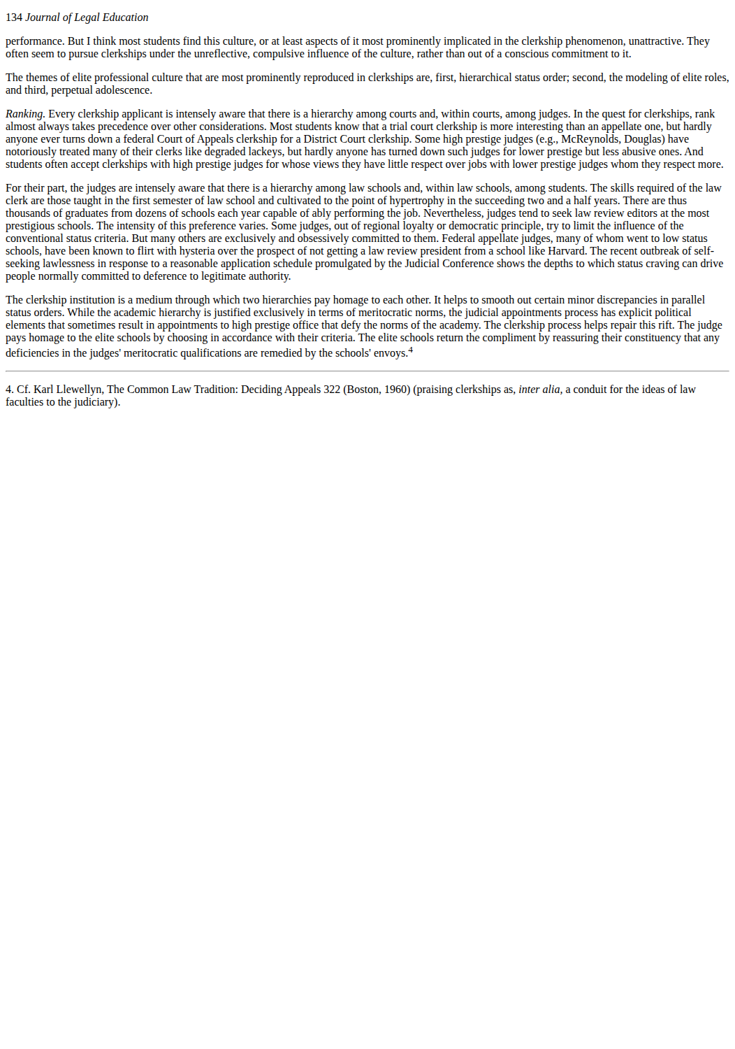134 Journal of Legal Education
performance. But I think most students find this culture, or at least aspects of it most prominently implicated in the clerkship phenomenon, unattractive. They often seem to pursue clerkships under the unreflective, compulsive influence of the culture, rather than out of a conscious commitment to it.
The themes of elite professional culture that are most prominently reproduced in clerkships are, first, hierarchical status order; second, the modeling of elite roles, and third, perpetual adolescence.
Ranking. Every clerkship applicant is intensely aware that there is a hierarchy among courts and, within courts, among judges. In the quest for clerkships, rank almost always takes precedence over other considerations. Most students know that a trial court clerkship is more interesting than an appellate one, but hardly anyone ever turns down a federal Court of Appeals clerkship for a District Court clerkship. Some high prestige judges (e.g., McReynolds, Douglas) have notoriously treated many of their clerks like degraded lackeys, but hardly anyone has turned down such judges for lower prestige but less abusive ones. And students often accept clerkships with high prestige judges for whose views they have little respect over jobs with lower prestige judges whom they respect more.
For their part, the judges are intensely aware that there is a hierarchy among law schools and, within law schools, among students. The skills required of the law clerk are those taught in the first semester of law school and cultivated to the point of hypertrophy in the succeeding two and a half years. There are thus thousands of graduates from dozens of schools each year capable of ably performing the job. Nevertheless, judges tend to seek law review editors at the most prestigious schools. The intensity of this preference varies. Some judges, out of regional loyalty or democratic principle, try to limit the influence of the conventional status criteria. But many others are exclusively and obsessively committed to them. Federal appellate judges, many of whom went to low status schools, have been known to flirt with hysteria over the prospect of not getting a law review president from a school like Harvard. The recent outbreak of self-seeking lawlessness in response to a reasonable application schedule promulgated by the Judicial Conference shows the depths to which status craving can drive people normally committed to deference to legitimate authority.
The clerkship institution is a medium through which two hierarchies pay homage to each other. It helps to smooth out certain minor discrepancies in parallel status orders. While the academic hierarchy is justified exclusively in terms of meritocratic norms, the judicial appointments process has explicit political elements that sometimes result in appointments to high prestige office that defy the norms of the academy. The clerkship process helps repair this rift. The judge pays homage to the elite schools by choosing in accordance with their criteria. The elite schools return the compliment by reassuring their constituency that any deficiencies in the judges' meritocratic qualifications are remedied by the schools' envoys.4
4. Cf. Karl Llewellyn, The Common Law Tradition: Deciding Appeals 322 (Boston, 1960) (praising clerkships as, inter alia, a conduit for the ideas of law faculties to the judiciary).